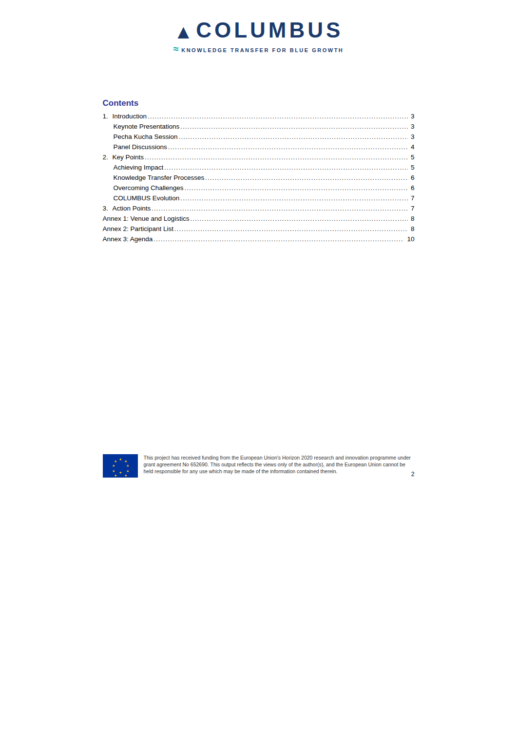▲COLUMBUS
≈ KNOWLEDGE TRANSFER FOR BLUE GROWTH
Contents
1. Introduction .................................................................................................................. 3
Keynote Presentations ................................................................................................................. 3
Pecha Kucha Session .................................................................................................................. 3
Panel Discussions ..................................................................................................................... 4
2. Key Points ......................................................................................................................... 5
Achieving Impact ..................................................................................................................... 5
Knowledge Transfer Processes ..................................................................................................... 6
Overcoming Challenges .............................................................................................................. 6
COLUMBUS Evolution ................................................................................................................. 7
3. Action Points ..................................................................................................................... 7
Annex 1: Venue and Logistics ..................................................................................................... 8
Annex 2: Participant List ............................................................................................................. 8
Annex 3: Agenda ....................................................................................................................... 10
★ ★ ★ ★ ★ ★ ★ ★ ★ ★
This project has received funding from the European Union's Horizon 2020 research and innovation programme under grant agreement No 652690. This output reflects the views only of the author(s), and the European Union cannot be held responsible for any use which may be made of the information contained therein.
2